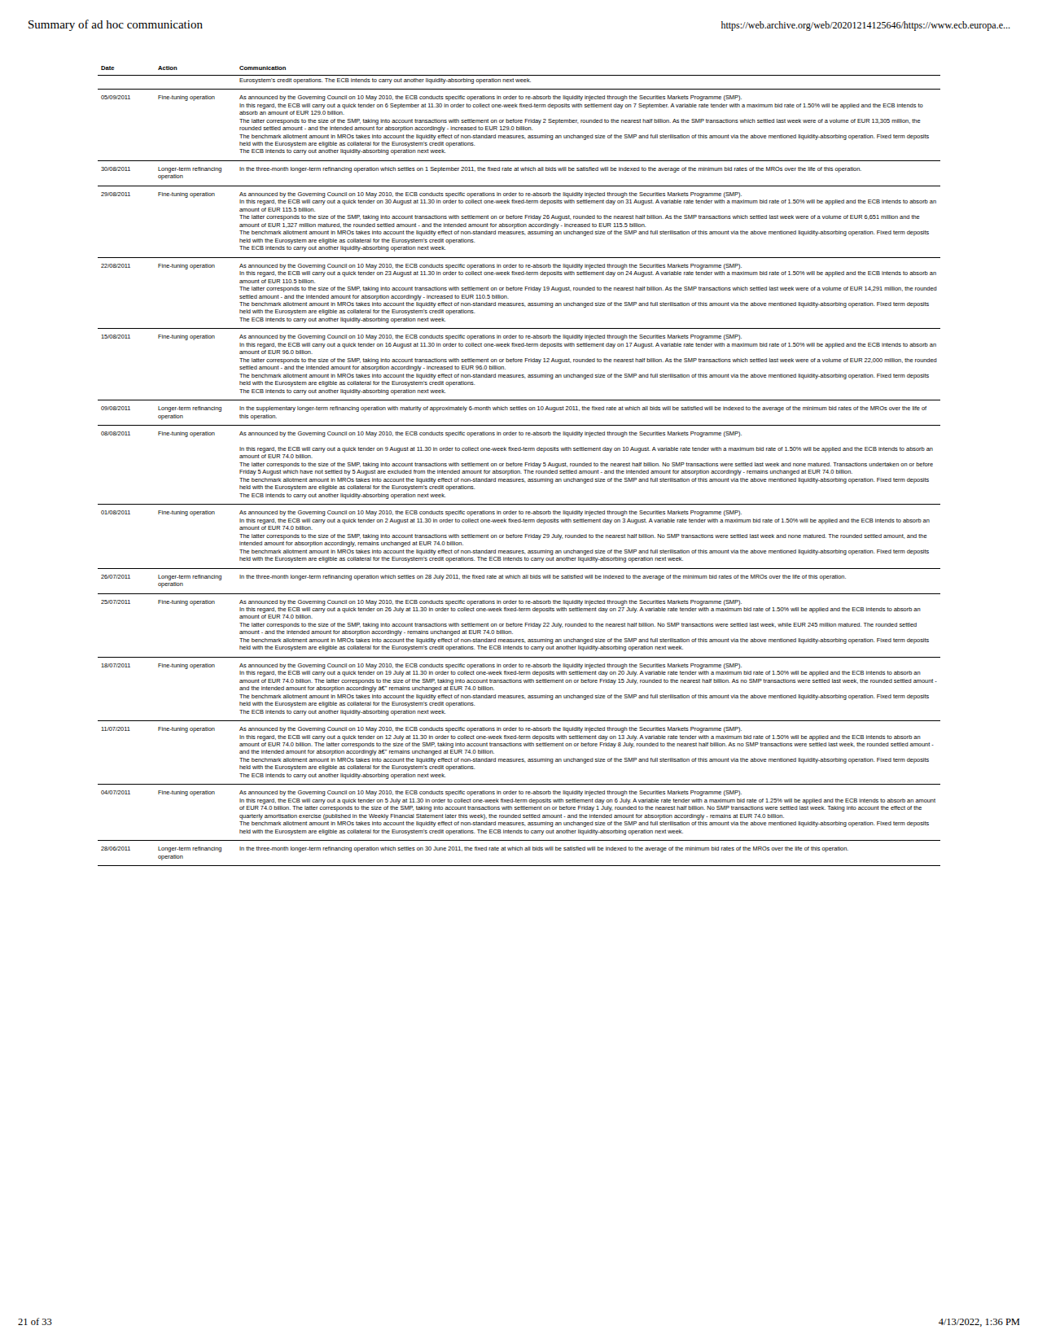Summary of ad hoc communication
https://web.archive.org/web/20201214125646/https://www.ecb.europa.e...
| Date | Action | Communication |
| --- | --- | --- |
| | | Eurosystem's credit operations. The ECB intends to carry out another liquidity-absorbing operation next week. |
| 05/09/2011 | Fine-tuning operation | As announced by the Governing Council on 10 May 2010, the ECB conducts specific operations in order to re-absorb the liquidity injected through the Securities Markets Programme (SMP). In this regard, the ECB will carry out a quick tender on 6 September at 11.30 in order to collect one-week fixed-term deposits with settlement day on 7 September. A variable rate tender with a maximum bid rate of 1.50% will be applied and the ECB intends to absorb an amount of EUR 129.0 billion. The latter corresponds to the size of the SMP, taking into account transactions with settlement on or before Friday 2 September, rounded to the nearest half billion. As the SMP transactions which settled last week were of a volume of EUR 13,305 million, the rounded settled amount - and the intended amount for absorption accordingly - increased to EUR 129.0 billion. The benchmark allotment amount in MROs takes into account the liquidity effect of non-standard measures, assuming an unchanged size of the SMP and full sterilisation of this amount via the above mentioned liquidity-absorbing operation. Fixed term deposits held with the Eurosystem are eligible as collateral for the Eurosystem's credit operations. The ECB intends to carry out another liquidity-absorbing operation next week. |
| 30/08/2011 | Longer-term refinancing operation | In the three-month longer-term refinancing operation which settles on 1 September 2011, the fixed rate at which all bids will be satisfied will be indexed to the average of the minimum bid rates of the MROs over the life of this operation. |
| 29/08/2011 | Fine-tuning operation | As announced by the Governing Council on 10 May 2010, the ECB conducts specific operations in order to re-absorb the liquidity injected through the Securities Markets Programme (SMP). In this regard, the ECB will carry out a quick tender on 30 August at 11.30 in order to collect one-week fixed-term deposits with settlement day on 31 August. A variable rate tender with a maximum bid rate of 1.50% will be applied and the ECB intends to absorb an amount of EUR 115.5 billion. The latter corresponds to the size of the SMP, taking into account transactions with settlement on or before Friday 26 August, rounded to the nearest half billion. As the SMP transactions which settled last week were of a volume of EUR 6,651 million and the amount of EUR 1,327 million matured, the rounded settled amount - and the intended amount for absorption accordingly - increased to EUR 115.5 billion. The benchmark allotment amount in MROs takes into account the liquidity effect of non-standard measures, assuming an unchanged size of the SMP and full sterilisation of this amount via the above mentioned liquidity-absorbing operation. Fixed term deposits held with the Eurosystem are eligible as collateral for the Eurosystem's credit operations. The ECB intends to carry out another liquidity-absorbing operation next week. |
| 22/08/2011 | Fine-tuning operation | As announced by the Governing Council on 10 May 2010, the ECB conducts specific operations in order to re-absorb the liquidity injected through the Securities Markets Programme (SMP). In this regard, the ECB will carry out a quick tender on 23 August at 11.30 in order to collect one-week fixed-term deposits with settlement day on 24 August. A variable rate tender with a maximum bid rate of 1.50% will be applied and the ECB intends to absorb an amount of EUR 110.5 billion. The latter corresponds to the size of the SMP, taking into account transactions with settlement on or before Friday 19 August, rounded to the nearest half billion. As the SMP transactions which settled last week were of a volume of EUR 14,291 million, the rounded settled amount - and the intended amount for absorption accordingly - increased to EUR 110.5 billion. The benchmark allotment amount in MROs takes into account the liquidity effect of non-standard measures, assuming an unchanged size of the SMP and full sterilisation of this amount via the above mentioned liquidity-absorbing operation. Fixed term deposits held with the Eurosystem are eligible as collateral for the Eurosystem's credit operations. The ECB intends to carry out another liquidity-absorbing operation next week. |
| 15/08/2011 | Fine-tuning operation | As announced by the Governing Council on 10 May 2010, the ECB conducts specific operations in order to re-absorb the liquidity injected through the Securities Markets Programme (SMP). In this regard, the ECB will carry out a quick tender on 16 August at 11.30 in order to collect one-week fixed-term deposits with settlement day on 17 August. A variable rate tender with a maximum bid rate of 1.50% will be applied and the ECB intends to absorb an amount of EUR 96.0 billion. The latter corresponds to the size of the SMP, taking into account transactions with settlement on or before Friday 12 August, rounded to the nearest half billion. As the SMP transactions which settled last week were of a volume of EUR 22,000 million, the rounded settled amount - and the intended amount for absorption accordingly - increased to EUR 96.0 billion. The benchmark allotment amount in MROs takes into account the liquidity effect of non-standard measures, assuming an unchanged size of the SMP and full sterilisation of this amount via the above mentioned liquidity-absorbing operation. Fixed term deposits held with the Eurosystem are eligible as collateral for the Eurosystem's credit operations. The ECB intends to carry out another liquidity-absorbing operation next week. |
| 09/08/2011 | Longer-term refinancing operation | In the supplementary longer-term refinancing operation with maturity of approximately 6-month which settles on 10 August 2011, the fixed rate at which all bids will be satisfied will be indexed to the average of the minimum bid rates of the MROs over the life of this operation. |
| 08/08/2011 | Fine-tuning operation | As announced by the Governing Council on 10 May 2010, the ECB conducts specific operations in order to re-absorb the liquidity injected through the Securities Markets Programme (SMP). In this regard, the ECB will carry out a quick tender on 9 August at 11.30 in order to collect one-week fixed-term deposits with settlement day on 10 August. A variable rate tender with a maximum bid rate of 1.50% will be applied and the ECB intends to absorb an amount of EUR 74.0 billion. The latter corresponds to the size of the SMP, taking into account transactions with settlement on or before Friday 5 August, rounded to the nearest half billion. No SMP transactions were settled last week and none matured. Transactions undertaken on or before Friday 5 August which have not settled by 5 August are excluded from the intended amount for absorption. The rounded settled amount - and the intended amount for absorption accordingly - remains unchanged at EUR 74.0 billion. The benchmark allotment amount in MROs takes into account the liquidity effect of non-standard measures, assuming an unchanged size of the SMP and full sterilisation of this amount via the above mentioned liquidity-absorbing operation. Fixed term deposits held with the Eurosystem are eligible as collateral for the Eurosystem's credit operations. The ECB intends to carry out another liquidity-absorbing operation next week. |
| 01/08/2011 | Fine-tuning operation | As announced by the Governing Council on 10 May 2010, the ECB conducts specific operations in order to re-absorb the liquidity injected through the Securities Markets Programme (SMP). In this regard, the ECB will carry out a quick tender on 2 August at 11.30 in order to collect one-week fixed-term deposits with settlement day on 3 August. A variable rate tender with a maximum bid rate of 1.50% will be applied and the ECB intends to absorb an amount of EUR 74.0 billion. The latter corresponds to the size of the SMP, taking into account transactions with settlement on or before Friday 29 July, rounded to the nearest half billion. No SMP transactions were settled last week and none matured. The rounded settled amount, and the intended amount for absorption accordingly, remains unchanged at EUR 74.0 billion. The benchmark allotment amount in MROs takes into account the liquidity effect of non-standard measures, assuming an unchanged size of the SMP and full sterilisation of this amount via the above mentioned liquidity-absorbing operation. Fixed term deposits held with the Eurosystem are eligible as collateral for the Eurosystem's credit operations. The ECB intends to carry out another liquidity-absorbing operation next week. |
| 26/07/2011 | Longer-term refinancing operation | In the three-month longer-term refinancing operation which settles on 28 July 2011, the fixed rate at which all bids will be satisfied will be indexed to the average of the minimum bid rates of the MROs over the life of this operation. |
| 25/07/2011 | Fine-tuning operation | As announced by the Governing Council on 10 May 2010, the ECB conducts specific operations in order to re-absorb the liquidity injected through the Securities Markets Programme (SMP). In this regard, the ECB will carry out a quick tender on 26 July at 11.30 in order to collect one-week fixed-term deposits with settlement day on 27 July. A variable rate tender with a maximum bid rate of 1.50% will be applied and the ECB intends to absorb an amount of EUR 74.0 billion. The latter corresponds to the size of the SMP, taking into account transactions with settlement on or before Friday 22 July, rounded to the nearest half billion. No SMP transactions were settled last week, while EUR 245 million matured. The rounded settled amount - and the intended amount for absorption accordingly - remains unchanged at EUR 74.0 billion. The benchmark allotment amount in MROs takes into account the liquidity effect of non-standard measures, assuming an unchanged size of the SMP and full sterilisation of this amount via the above mentioned liquidity-absorbing operation. Fixed term deposits held with the Eurosystem are eligible as collateral for the Eurosystem's credit operations. The ECB intends to carry out another liquidity-absorbing operation next week. |
| 18/07/2011 | Fine-tuning operation | As announced by the Governing Council on 10 May 2010, the ECB conducts specific operations in order to re-absorb the liquidity injected through the Securities Markets Programme (SMP). In this regard, the ECB will carry out a quick tender on 19 July at 11.30 in order to collect one-week fixed-term deposits with settlement day on 20 July. A variable rate tender with a maximum bid rate of 1.50% will be applied and the ECB intends to absorb an amount of EUR 74.0 billion. The latter corresponds to the size of the SMP, taking into account transactions with settlement on or before Friday 15 July, rounded to the nearest half billion. As no SMP transactions were settled last week, the rounded settled amount - and the intended amount for absorption accordingly â€" remains unchanged at EUR 74.0 billion. The benchmark allotment amount in MROs takes into account the liquidity effect of non-standard measures, assuming an unchanged size of the SMP and full sterilisation of this amount via the above mentioned liquidity-absorbing operation. Fixed term deposits held with the Eurosystem are eligible as collateral for the Eurosystem's credit operations. The ECB intends to carry out another liquidity-absorbing operation next week. |
| 11/07/2011 | Fine-tuning operation | As announced by the Governing Council on 10 May 2010, the ECB conducts specific operations in order to re-absorb the liquidity injected through the Securities Markets Programme (SMP). In this regard, the ECB will carry out a quick tender on 12 July at 11.30 in order to collect one-week fixed-term deposits with settlement day on 13 July. A variable rate tender with a maximum bid rate of 1.50% will be applied and the ECB intends to absorb an amount of EUR 74.0 billion. The latter corresponds to the size of the SMP, taking into account transactions with settlement on or before Friday 8 July, rounded to the nearest half billion. As no SMP transactions were settled last week, the rounded settled amount - and the intended amount for absorption accordingly â€" remains unchanged at EUR 74.0 billion. The benchmark allotment amount in MROs takes into account the liquidity effect of non-standard measures, assuming an unchanged size of the SMP and full sterilisation of this amount via the above mentioned liquidity-absorbing operation. Fixed term deposits held with the Eurosystem are eligible as collateral for the Eurosystem's credit operations. The ECB intends to carry out another liquidity-absorbing operation next week. |
| 04/07/2011 | Fine-tuning operation | As announced by the Governing Council on 10 May 2010, the ECB conducts specific operations in order to re-absorb the liquidity injected through the Securities Markets Programme (SMP). In this regard, the ECB will carry out a quick tender on 5 July at 11.30 in order to collect one-week fixed-term deposits with settlement day on 6 July. A variable rate tender with a maximum bid rate of 1.25% will be applied and the ECB intends to absorb an amount of EUR 74.0 billion. The latter corresponds to the size of the SMP, taking into account transactions with settlement on or before Friday 1 July, rounded to the nearest half billion. No SMP transactions were settled last week. Taking into account the effect of the quarterly amortisation exercise (published in the Weekly Financial Statement later this week), the rounded settled amount - and the intended amount for absorption accordingly - remains at EUR 74.0 billion. The benchmark allotment amount in MROs takes into account the liquidity effect of non-standard measures, assuming an unchanged size of the SMP and full sterilisation of this amount via the above mentioned liquidity-absorbing operation. Fixed term deposits held with the Eurosystem are eligible as collateral for the Eurosystem's credit operations. The ECB intends to carry out another liquidity-absorbing operation next week. |
| 28/06/2011 | Longer-term refinancing operation | In the three-month longer-term refinancing operation which settles on 30 June 2011, the fixed rate at which all bids will be satisfied will be indexed to the average of the minimum bid rates of the MROs over the life of this operation. |
21 of 33
4/13/2022, 1:36 PM